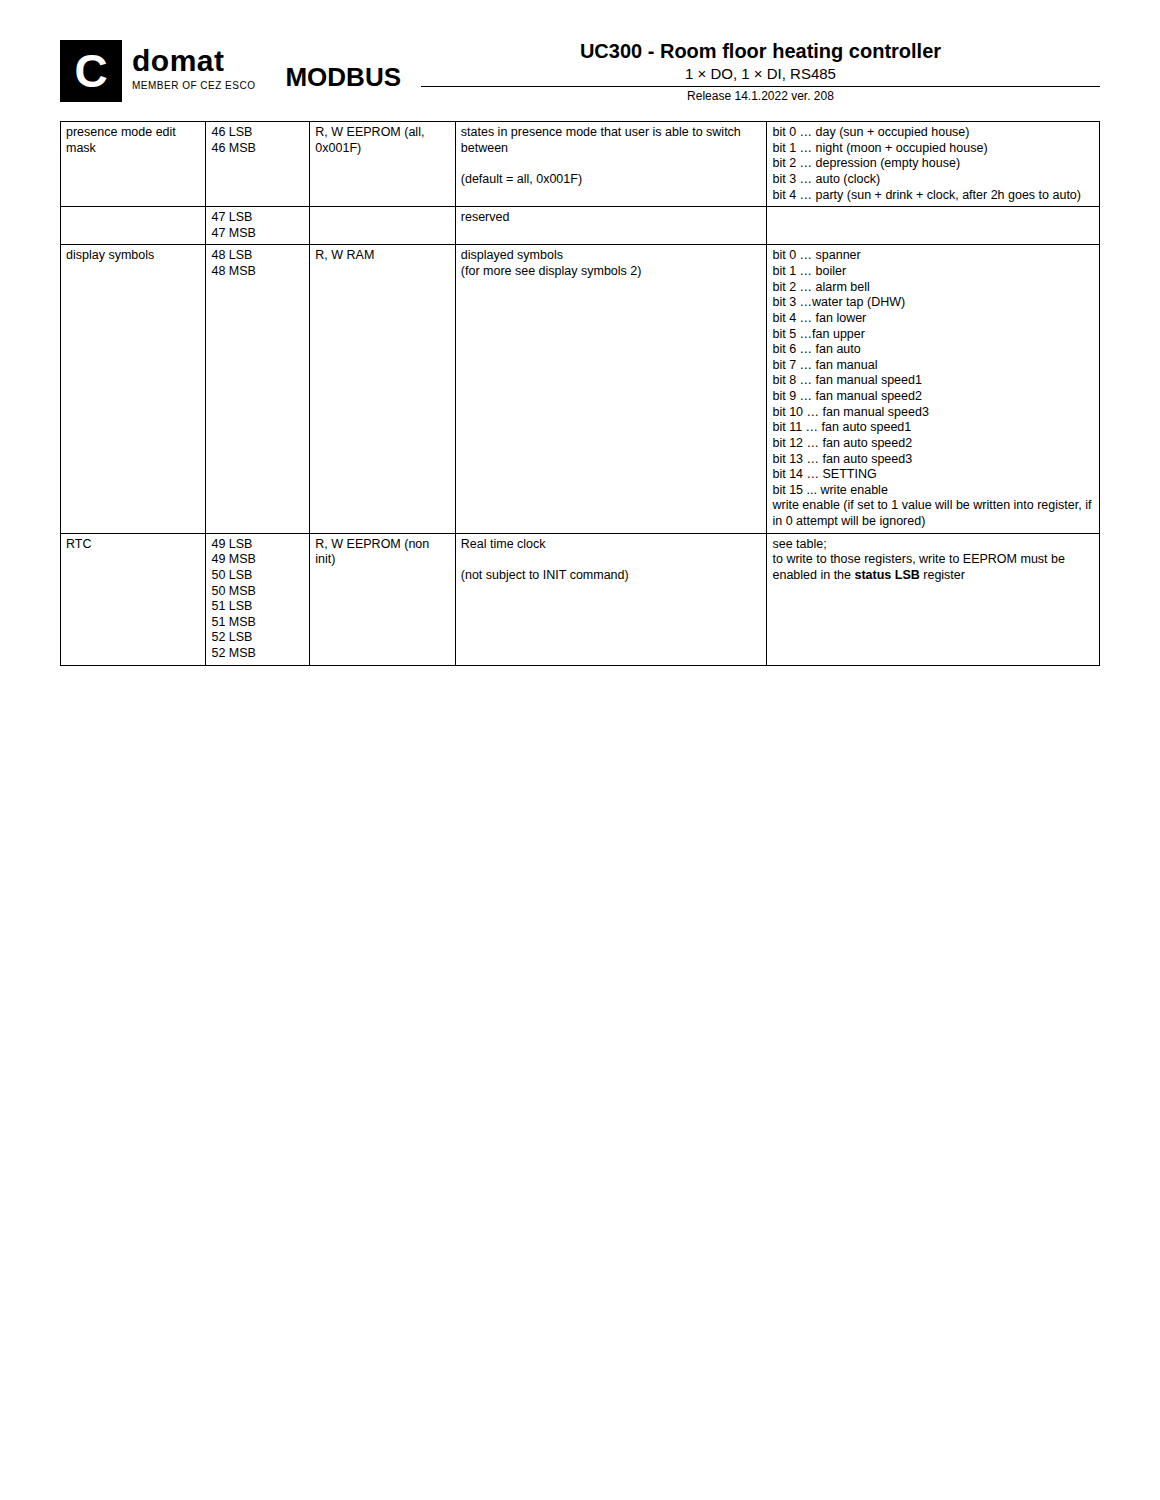C
domat
MEMBER OF CEZ ESCO
MODBUS
UC300 - Room floor heating controller
1 × DO, 1 × DI, RS485
Release 14.1.2022 ver. 208
| presence mode edit mask | 46 LSB 46 MSB | R, W EEPROM (all, 0x001F) | states in presence mode that user is able to switch between (default = all, 0x001F) | bit 0 … day (sun + occupied house) bit 1 … night (moon + occupied house) bit 2 … depression (empty house) bit 3 … auto (clock) bit 4 … party (sun + drink + clock, after 2h goes to auto) |
| | 47 LSB 47 MSB | | reserved | |
| display symbols | 48 LSB 48 MSB | R, W RAM | displayed symbols (for more see display symbols 2) | bit 0 … spanner bit 1 … boiler bit 2 … alarm bell bit 3 …water tap (DHW) bit 4 … fan lower bit 5 …fan upper bit 6 … fan auto bit 7 … fan manual bit 8 … fan manual speed1 bit 9 … fan manual speed2 bit 10 … fan manual speed3 bit 11 … fan auto speed1 bit 12 … fan auto speed2 bit 13 … fan auto speed3 bit 14 … SETTING bit 15 ... write enable write enable (if set to 1 value will be written into register, if in 0 attempt will be ignored) |
| RTC | 49 LSB 49 MSB 50 LSB 50 MSB 51 LSB 51 MSB 52 LSB 52 MSB | R, W EEPROM (non init) | Real time clock (not subject to INIT command) | see table; to write to those registers, write to EEPROM must be enabled in the status LSB register |